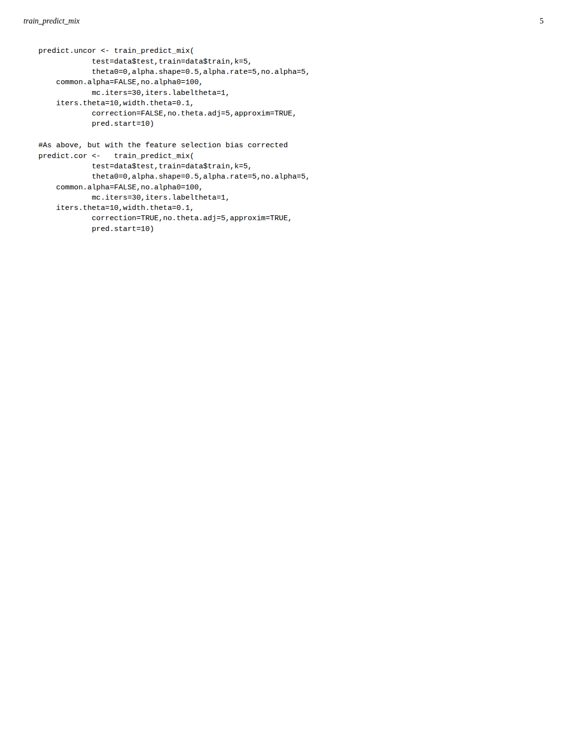train_predict_mix 5
predict.uncor <- train_predict_mix(
            test=data$test,train=data$train,k=5,
            theta0=0,alpha.shape=0.5,alpha.rate=5,no.alpha=5,
    common.alpha=FALSE,no.alpha0=100,
            mc.iters=30,iters.labeltheta=1,
    iters.theta=10,width.theta=0.1,
            correction=FALSE,no.theta.adj=5,approxim=TRUE,
            pred.start=10)
#As above, but with the feature selection bias corrected
predict.cor <-   train_predict_mix(
            test=data$test,train=data$train,k=5,
            theta0=0,alpha.shape=0.5,alpha.rate=5,no.alpha=5,
    common.alpha=FALSE,no.alpha0=100,
            mc.iters=30,iters.labeltheta=1,
    iters.theta=10,width.theta=0.1,
            correction=TRUE,no.theta.adj=5,approxim=TRUE,
            pred.start=10)